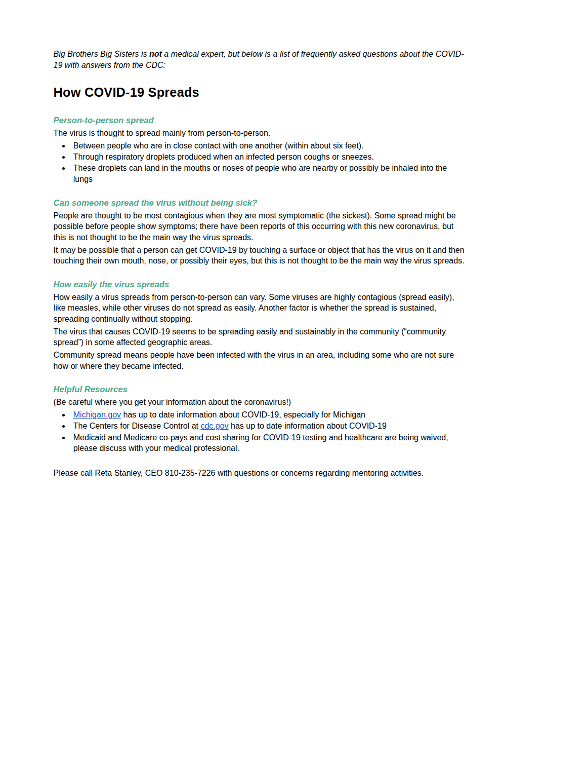Big Brothers Big Sisters is not a medical expert, but below is a list of frequently asked questions about the COVID-19 with answers from the CDC:
How COVID-19 Spreads
Person-to-person spread
The virus is thought to spread mainly from person-to-person.
Between people who are in close contact with one another (within about six feet).
Through respiratory droplets produced when an infected person coughs or sneezes.
These droplets can land in the mouths or noses of people who are nearby or possibly be inhaled into the lungs
Can someone spread the virus without being sick?
People are thought to be most contagious when they are most symptomatic (the sickest). Some spread might be possible before people show symptoms; there have been reports of this occurring with this new coronavirus, but this is not thought to be the main way the virus spreads.
It may be possible that a person can get COVID-19 by touching a surface or object that has the virus on it and then touching their own mouth, nose, or possibly their eyes, but this is not thought to be the main way the virus spreads.
How easily the virus spreads
How easily a virus spreads from person-to-person can vary. Some viruses are highly contagious (spread easily), like measles, while other viruses do not spread as easily. Another factor is whether the spread is sustained, spreading continually without stopping.
The virus that causes COVID-19 seems to be spreading easily and sustainably in the community (“community spread”) in some affected geographic areas.
Community spread means people have been infected with the virus in an area, including some who are not sure how or where they became infected.
Helpful Resources
(Be careful where you get your information about the coronavirus!)
Michigan.gov has up to date information about COVID-19, especially for Michigan
The Centers for Disease Control at cdc.gov has up to date information about COVID-19
Medicaid and Medicare co-pays and cost sharing for COVID-19 testing and healthcare are being waived, please discuss with your medical professional.
Please call Reta Stanley, CEO 810-235-7226 with questions or concerns regarding mentoring activities.